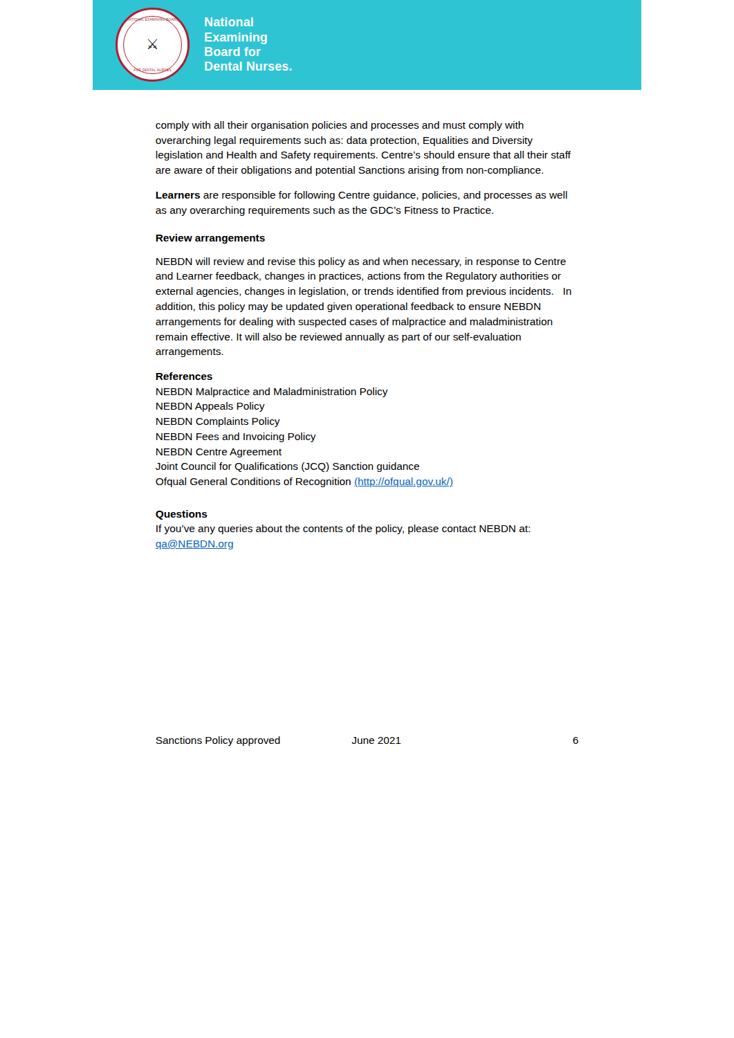NATIONAL EXAMINING BOARD
⚔
FOR DENTAL NURSES
National
Examining
Board for
Dental Nurses.
comply with all their organisation policies and processes and must comply with overarching legal requirements such as: data protection, Equalities and Diversity legislation and Health and Safety requirements. Centre’s should ensure that all their staff are aware of their obligations and potential Sanctions arising from non-compliance.
Learners are responsible for following Centre guidance, policies, and processes as well as any overarching requirements such as the GDC’s Fitness to Practice.
Review arrangements
NEBDN will review and revise this policy as and when necessary, in response to Centre and Learner feedback, changes in practices, actions from the Regulatory authorities or external agencies, changes in legislation, or trends identified from previous incidents. In addition, this policy may be updated given operational feedback to ensure NEBDN arrangements for dealing with suspected cases of malpractice and maladministration remain effective. It will also be reviewed annually as part of our self-evaluation arrangements.
References
NEBDN Malpractice and Maladministration Policy
NEBDN Appeals Policy
NEBDN Complaints Policy
NEBDN Fees and Invoicing Policy
NEBDN Centre Agreement
Joint Council for Qualifications (JCQ) Sanction guidance
Ofqual General Conditions of Recognition (http://ofqual.gov.uk/)
Questions
If you’ve any queries about the contents of the policy, please contact NEBDN at: qa@NEBDN.org
Sanctions Policy approved
June 2021
6